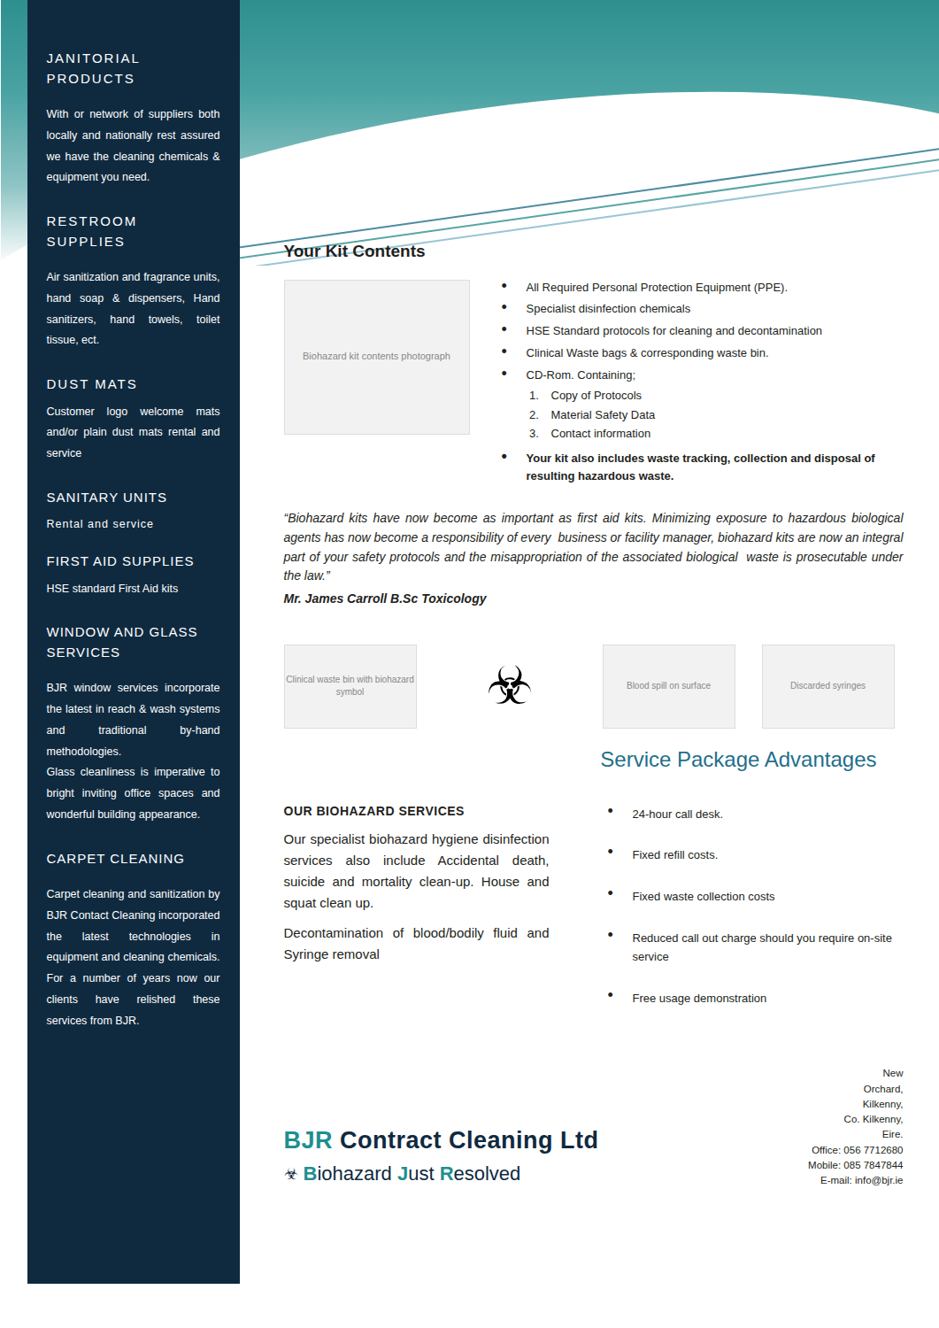Janitorial
Products
With or network of suppliers both locally and nationally rest assured we have the cleaning chemicals & equipment you need.
Restroom Supplies
Air sanitization and fragrance units, hand soap & dispensers, Hand sanitizers, hand towels, toilet tissue, ect.
Dust Mats
Customer logo welcome mats and/or plain dust mats rental and service
Sanitary Units
Rental and service
First Aid Supplies
HSE standard First Aid kits
Window and Glass Services
BJR window services incorporate the latest in reach & wash systems and traditional by-hand methodologies.
Glass cleanliness is imperative to bright inviting office spaces and wonderful building appearance.
Carpet Cleaning
Carpet cleaning and sanitization by BJR Contact Cleaning incorporated the latest technologies in equipment and cleaning chemicals. For a number of years now our clients have relished these services from BJR.
Your Kit Contents
Biohazard kit contents photograph
All Required Personal Protection Equipment (PPE).
Specialist disinfection chemicals
HSE Standard protocols for cleaning and decontamination
Clinical Waste bags & corresponding waste bin.
CD-Rom. Containing;
Copy of Protocols
Material Safety Data
Contact information
Your kit also includes waste tracking, collection and disposal of resulting hazardous waste.
“Biohazard kits have now become as important as first aid kits. Minimizing exposure to hazardous biological agents has now become a responsibility of every business or facility manager, biohazard kits are now an integral part of your safety protocols and the misappropriation of the associated biological waste is prosecutable under the law.” Mr. James Carroll B.Sc Toxicology
Clinical waste bin with biohazard symbol
☣
Blood spill on surface
Discarded syringes
Service Package Advantages
OUR BIOHAZARD SERVICES
Our specialist biohazard hygiene disinfection services also include Accidental death, suicide and mortality clean-up. House and squat clean up.
Decontamination of blood/bodily fluid and Syringe removal
24-hour call desk.
Fixed refill costs.
Fixed waste collection costs
Reduced call out charge should you require on-site service
Free usage demonstration
BJR Contract Cleaning Ltd
☣Biohazard Just Resolved
New
Orchard,
Kilkenny,
Co. Kilkenny,
Eire.
Office: 056 7712680
Mobile: 085 7847844
E-mail: info@bjr.ie